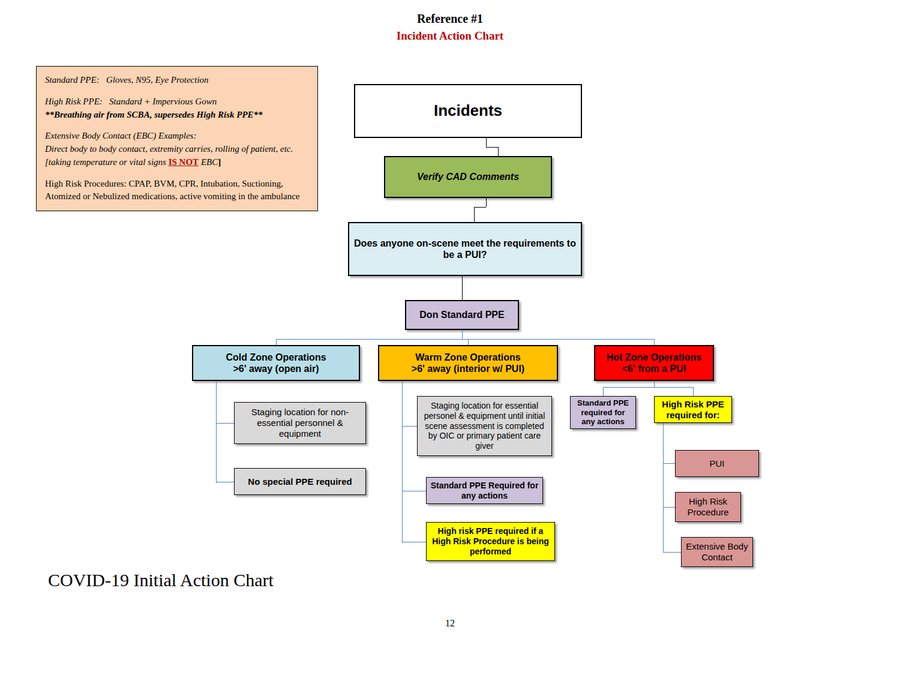Reference #1
Incident Action Chart
Standard PPE: Gloves, N95, Eye Protection
High Risk PPE: Standard + Impervious Gown
**Breathing air from SCBA, supersedes High Risk PPE**
Extensive Body Contact (EBC) Examples:
Direct body to body contact, extremity carries, rolling of patient, etc.
[taking temperature or vital signs IS NOT EBC]
High Risk Procedures: CPAP, BVM, CPR, Intubation, Suctioning, Atomized or Nebulized medications, active vomiting in the ambulance
Incidents
Verify CAD Comments
Does anyone on-scene meet the requirements to be a PUI?
Don Standard PPE
Cold Zone Operations >6' away (open air)
Warm Zone Operations >6' away (interior w/ PUI)
Hot Zone Operations <6' from a PUI
Staging location for non-essential personnel & equipment
No special PPE required
Staging location for essential personel & equipment until initial scene assessment is completed by OIC or primary patient care giver
Standard PPE Required for any actions
High risk PPE required if a High Risk Procedure is being performed
Standard PPE required for any actions
High Risk PPE required for:
PUI
High Risk Procedure
Extensive Body Contact
COVID-19 Initial Action Chart
12